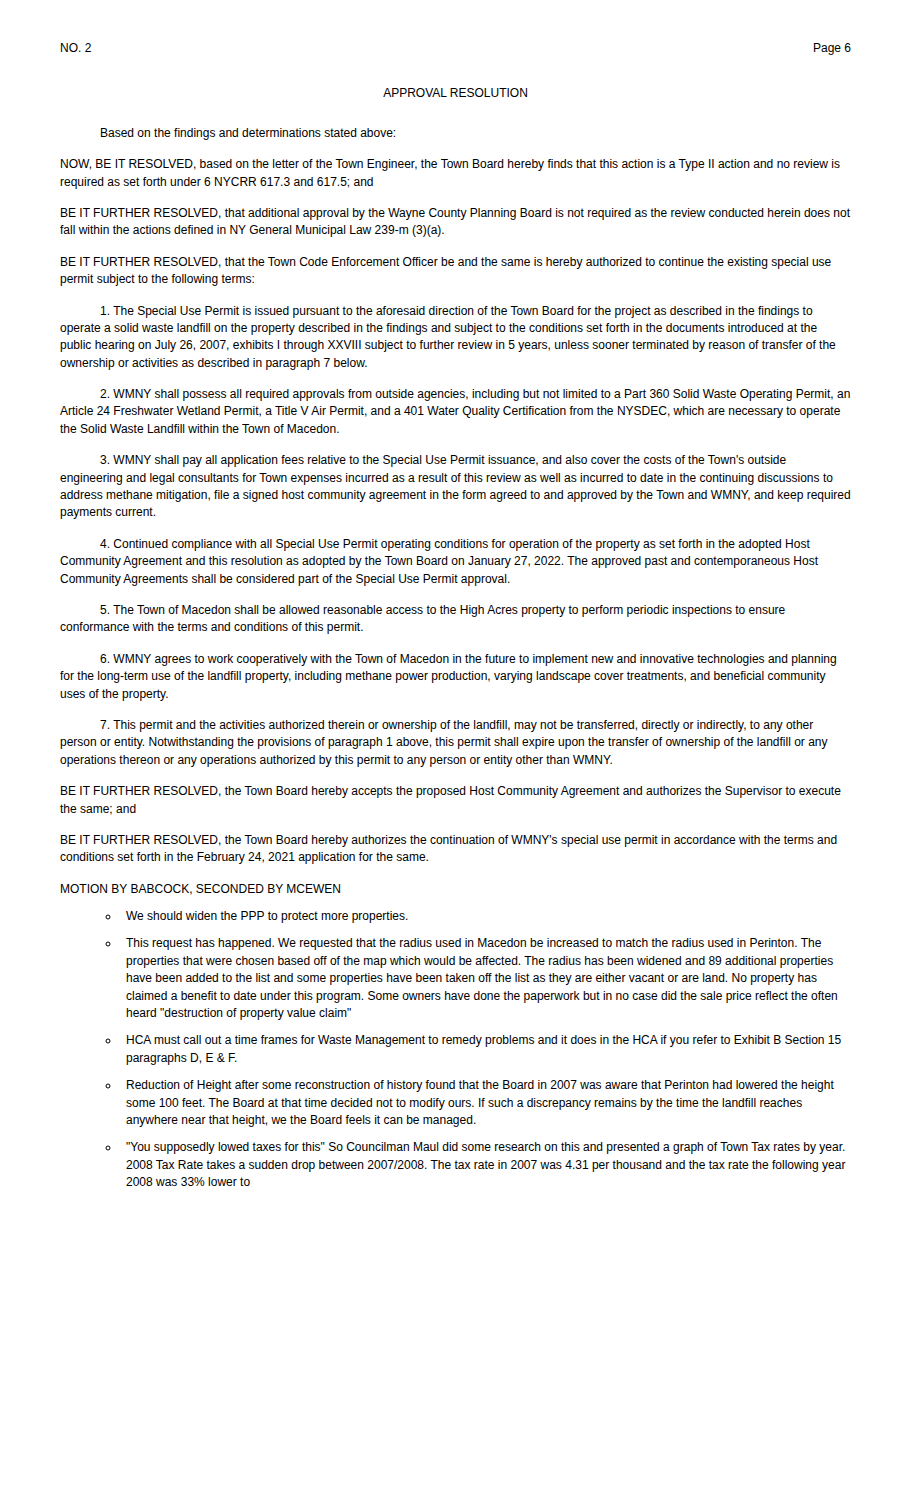NO. 2 Page 6
APPROVAL RESOLUTION
Based on the findings and determinations stated above:
NOW, BE IT RESOLVED, based on the letter of the Town Engineer, the Town Board hereby finds that this action is a Type II action and no review is required as set forth under 6 NYCRR 617.3 and 617.5; and
BE IT FURTHER RESOLVED, that additional approval by the Wayne County Planning Board is not required as the review conducted herein does not fall within the actions defined in NY General Municipal Law 239-m (3)(a).
BE IT FURTHER RESOLVED, that the Town Code Enforcement Officer be and the same is hereby authorized to continue the existing special use permit subject to the following terms:
1. The Special Use Permit is issued pursuant to the aforesaid direction of the Town Board for the project as described in the findings to operate a solid waste landfill on the property described in the findings and subject to the conditions set forth in the documents introduced at the public hearing on July 26, 2007, exhibits I through XXVIII subject to further review in 5 years, unless sooner terminated by reason of transfer of the ownership or activities as described in paragraph 7 below.
2. WMNY shall possess all required approvals from outside agencies, including but not limited to a Part 360 Solid Waste Operating Permit, an Article 24 Freshwater Wetland Permit, a Title V Air Permit, and a 401 Water Quality Certification from the NYSDEC, which are necessary to operate the Solid Waste Landfill within the Town of Macedon.
3. WMNY shall pay all application fees relative to the Special Use Permit issuance, and also cover the costs of the Town's outside engineering and legal consultants for Town expenses incurred as a result of this review as well as incurred to date in the continuing discussions to address methane mitigation, file a signed host community agreement in the form agreed to and approved by the Town and WMNY, and keep required payments current.
4. Continued compliance with all Special Use Permit operating conditions for operation of the property as set forth in the adopted Host Community Agreement and this resolution as adopted by the Town Board on January 27, 2022. The approved past and contemporaneous Host Community Agreements shall be considered part of the Special Use Permit approval.
5. The Town of Macedon shall be allowed reasonable access to the High Acres property to perform periodic inspections to ensure conformance with the terms and conditions of this permit.
6. WMNY agrees to work cooperatively with the Town of Macedon in the future to implement new and innovative technologies and planning for the long-term use of the landfill property, including methane power production, varying landscape cover treatments, and beneficial community uses of the property.
7. This permit and the activities authorized therein or ownership of the landfill, may not be transferred, directly or indirectly, to any other person or entity. Notwithstanding the provisions of paragraph 1 above, this permit shall expire upon the transfer of ownership of the landfill or any operations thereon or any operations authorized by this permit to any person or entity other than WMNY.
BE IT FURTHER RESOLVED, the Town Board hereby accepts the proposed Host Community Agreement and authorizes the Supervisor to execute the same; and
BE IT FURTHER RESOLVED, the Town Board hereby authorizes the continuation of WMNY's special use permit in accordance with the terms and conditions set forth in the February 24, 2021 application for the same.
MOTION BY BABCOCK, SECONDED BY MCEWEN
We should widen the PPP to protect more properties.
This request has happened. We requested that the radius used in Macedon be increased to match the radius used in Perinton. The properties that were chosen based off of the map which would be affected. The radius has been widened and 89 additional properties have been added to the list and some properties have been taken off the list as they are either vacant or are land. No property has claimed a benefit to date under this program. Some owners have done the paperwork but in no case did the sale price reflect the often heard "destruction of property value claim"
HCA must call out a time frames for Waste Management to remedy problems and it does in the HCA if you refer to Exhibit B Section 15 paragraphs D, E & F.
Reduction of Height after some reconstruction of history found that the Board in 2007 was aware that Perinton had lowered the height some 100 feet. The Board at that time decided not to modify ours. If such a discrepancy remains by the time the landfill reaches anywhere near that height, we the Board feels it can be managed.
"You supposedly lowed taxes for this" So Councilman Maul did some research on this and presented a graph of Town Tax rates by year. 2008 Tax Rate takes a sudden drop between 2007/2008. The tax rate in 2007 was 4.31 per thousand and the tax rate the following year 2008 was 33% lower to